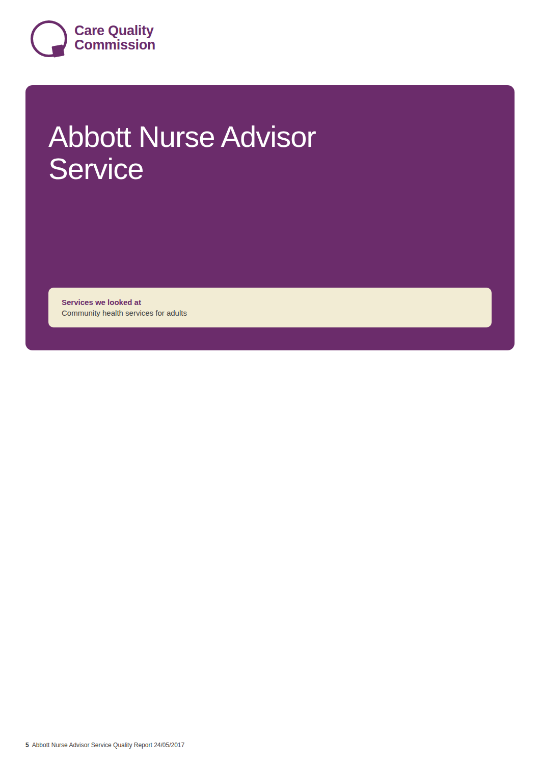Care Quality
Commission
Abbott Nurse Advisor
Service
Services we looked at
Community health services for adults
5 Abbott Nurse Advisor Service Quality Report 24/05/2017